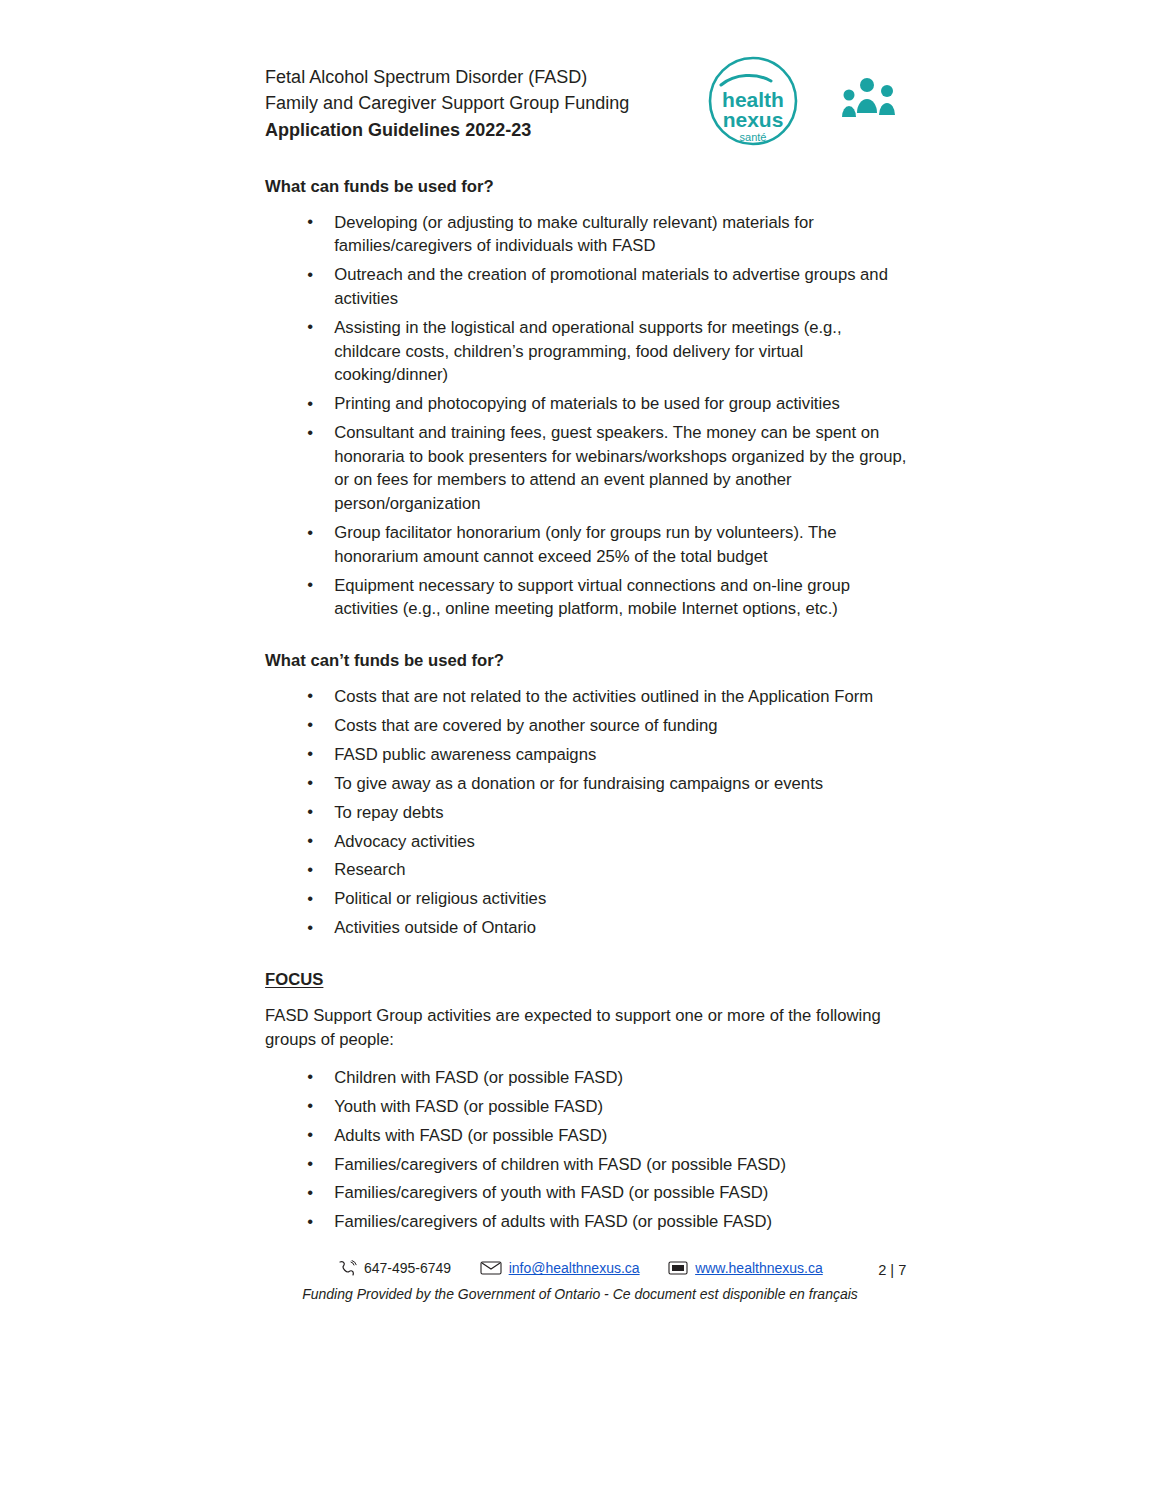Fetal Alcohol Spectrum Disorder (FASD)
Family and Caregiver Support Group Funding
Application Guidelines 2022-23
health nexus santé
What can funds be used for?
Developing (or adjusting to make culturally relevant) materials for families/caregivers of individuals with FASD
Outreach and the creation of promotional materials to advertise groups and activities
Assisting in the logistical and operational supports for meetings (e.g., childcare costs, children’s programming, food delivery for virtual cooking/dinner)
Printing and photocopying of materials to be used for group activities
Consultant and training fees, guest speakers. The money can be spent on honoraria to book presenters for webinars/workshops organized by the group, or on fees for members to attend an event planned by another person/organization
Group facilitator honorarium (only for groups run by volunteers). The honorarium amount cannot exceed 25% of the total budget
Equipment necessary to support virtual connections and on-line group activities (e.g., online meeting platform, mobile Internet options, etc.)
What can’t funds be used for?
Costs that are not related to the activities outlined in the Application Form
Costs that are covered by another source of funding
FASD public awareness campaigns
To give away as a donation or for fundraising campaigns or events
To repay debts
Advocacy activities
Research
Political or religious activities
Activities outside of Ontario
FOCUS
FASD Support Group activities are expected to support one or more of the following groups of people:
Children with FASD (or possible FASD)
Youth with FASD (or possible FASD)
Adults with FASD (or possible FASD)
Families/caregivers of children with FASD (or possible FASD)
Families/caregivers of youth with FASD (or possible FASD)
Families/caregivers of adults with FASD (or possible FASD)
647-495-6749 info@healthnexus.ca www.healthnexus.ca 2 | 7
Funding Provided by the Government of Ontario - Ce document est disponible en français